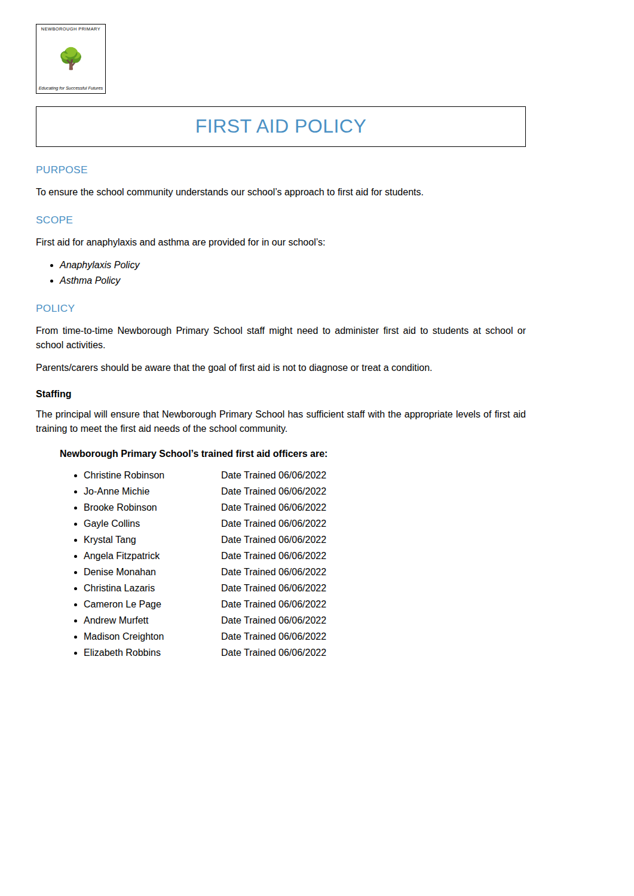NEWBOROUGH PRIMARY
🌳
Educating for Successful Futures
FIRST AID POLICY
PURPOSE
To ensure the school community understands our school’s approach to first aid for students.
SCOPE
First aid for anaphylaxis and asthma are provided for in our school’s:
Anaphylaxis Policy
Asthma Policy
POLICY
From time-to-time Newborough Primary School staff might need to administer first aid to students at school or school activities.
Parents/carers should be aware that the goal of first aid is not to diagnose or treat a condition.
Staffing
The principal will ensure that Newborough Primary School has sufficient staff with the appropriate levels of first aid training to meet the first aid needs of the school community.
Newborough Primary School’s trained first aid officers are:
Christine Robinson Date Trained 06/06/2022
Jo-Anne Michie Date Trained 06/06/2022
Brooke Robinson Date Trained 06/06/2022
Gayle Collins Date Trained 06/06/2022
Krystal Tang Date Trained 06/06/2022
Angela Fitzpatrick Date Trained 06/06/2022
Denise Monahan Date Trained 06/06/2022
Christina Lazaris Date Trained 06/06/2022
Cameron Le Page Date Trained 06/06/2022
Andrew Murfett Date Trained 06/06/2022
Madison Creighton Date Trained 06/06/2022
Elizabeth Robbins Date Trained 06/06/2022